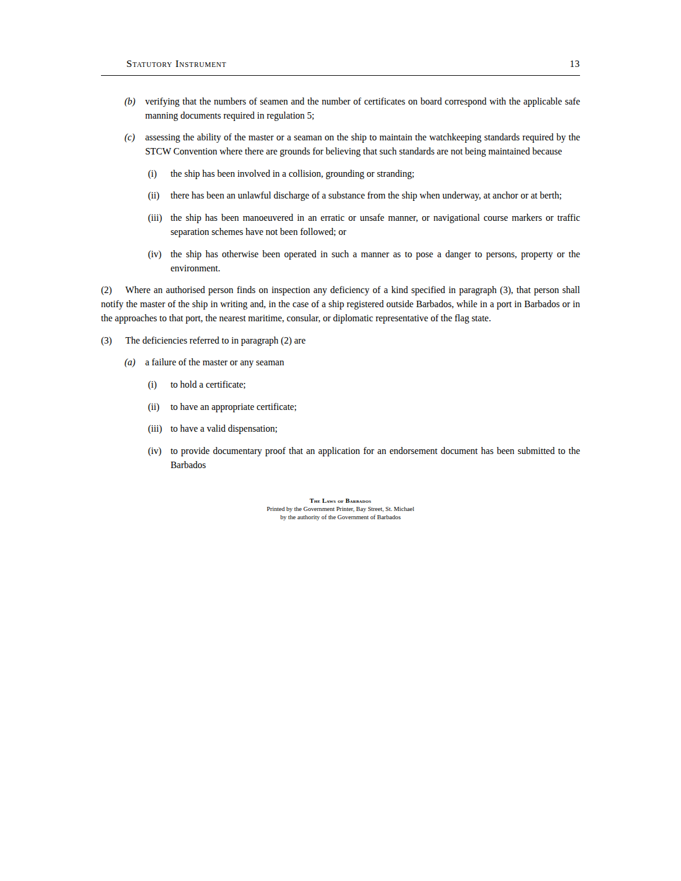Statutory Instrument 13
(b) verifying that the numbers of seamen and the number of certificates on board correspond with the applicable safe manning documents required in regulation 5;
(c) assessing the ability of the master or a seaman on the ship to maintain the watchkeeping standards required by the STCW Convention where there are grounds for believing that such standards are not being maintained because
(i) the ship has been involved in a collision, grounding or stranding;
(ii) there has been an unlawful discharge of a substance from the ship when underway, at anchor or at berth;
(iii) the ship has been manoeuvered in an erratic or unsafe manner, or navigational course markers or traffic separation schemes have not been followed; or
(iv) the ship has otherwise been operated in such a manner as to pose a danger to persons, property or the environment.
(2) Where an authorised person finds on inspection any deficiency of a kind specified in paragraph (3), that person shall notify the master of the ship in writing and, in the case of a ship registered outside Barbados, while in a port in Barbados or in the approaches to that port, the nearest maritime, consular, or diplomatic representative of the flag state.
(3) The deficiencies referred to in paragraph (2) are
(a) a failure of the master or any seaman
(i) to hold a certificate;
(ii) to have an appropriate certificate;
(iii) to have a valid dispensation;
(iv) to provide documentary proof that an application for an endorsement document has been submitted to the Barbados
The Laws of Barbados
Printed by the Government Printer, Bay Street, St. Michael
by the authority of the Government of Barbados